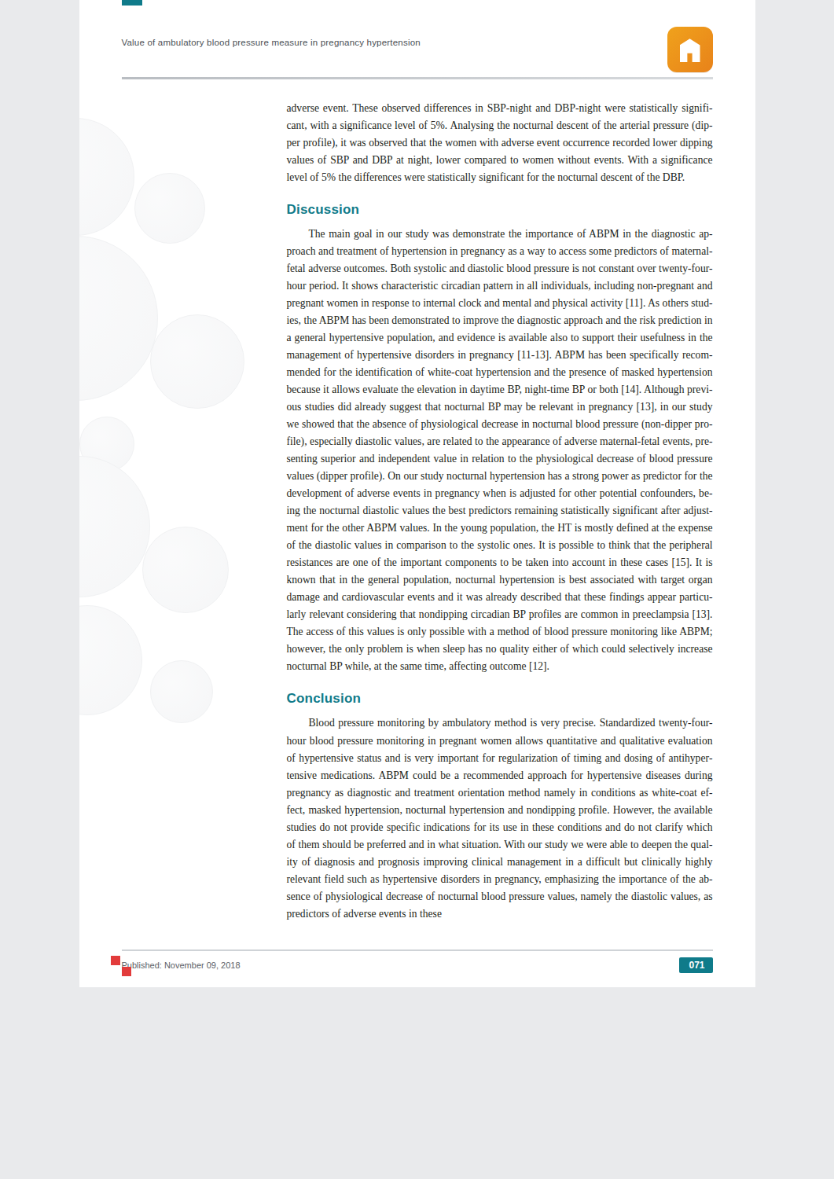Value of ambulatory blood pressure measure in pregnancy hypertension
adverse event. These observed differences in SBP-night and DBP-night were statistically significant, with a significance level of 5%. Analysing the nocturnal descent of the arterial pressure (dipper profile), it was observed that the women with adverse event occurrence recorded lower dipping values of SBP and DBP at night, lower compared to women without events. With a significance level of 5% the differences were statistically significant for the nocturnal descent of the DBP.
Discussion
The main goal in our study was demonstrate the importance of ABPM in the diagnostic approach and treatment of hypertension in pregnancy as a way to access some predictors of maternal-fetal adverse outcomes. Both systolic and diastolic blood pressure is not constant over twenty-four-hour period. It shows characteristic circadian pattern in all individuals, including non-pregnant and pregnant women in response to internal clock and mental and physical activity [11]. As others studies, the ABPM has been demonstrated to improve the diagnostic approach and the risk prediction in a general hypertensive population, and evidence is available also to support their usefulness in the management of hypertensive disorders in pregnancy [11-13]. ABPM has been specifically recommended for the identification of white-coat hypertension and the presence of masked hypertension because it allows evaluate the elevation in daytime BP, night-time BP or both [14]. Although previous studies did already suggest that nocturnal BP may be relevant in pregnancy [13], in our study we showed that the absence of physiological decrease in nocturnal blood pressure (non-dipper profile), especially diastolic values, are related to the appearance of adverse maternal-fetal events, presenting superior and independent value in relation to the physiological decrease of blood pressure values (dipper profile). On our study nocturnal hypertension has a strong power as predictor for the development of adverse events in pregnancy when is adjusted for other potential confounders, being the nocturnal diastolic values the best predictors remaining statistically significant after adjustment for the other ABPM values. In the young population, the HT is mostly defined at the expense of the diastolic values in comparison to the systolic ones. It is possible to think that the peripheral resistances are one of the important components to be taken into account in these cases [15]. It is known that in the general population, nocturnal hypertension is best associated with target organ damage and cardiovascular events and it was already described that these findings appear particularly relevant considering that nondipping circadian BP profiles are common in preeclampsia [13]. The access of this values is only possible with a method of blood pressure monitoring like ABPM; however, the only problem is when sleep has no quality either of which could selectively increase nocturnal BP while, at the same time, affecting outcome [12].
Conclusion
Blood pressure monitoring by ambulatory method is very precise. Standardized twenty-four-hour blood pressure monitoring in pregnant women allows quantitative and qualitative evaluation of hypertensive status and is very important for regularization of timing and dosing of antihypertensive medications. ABPM could be a recommended approach for hypertensive diseases during pregnancy as diagnostic and treatment orientation method namely in conditions as white-coat effect, masked hypertension, nocturnal hypertension and nondipping profile. However, the available studies do not provide specific indications for its use in these conditions and do not clarify which of them should be preferred and in what situation. With our study we were able to deepen the quality of diagnosis and prognosis improving clinical management in a difficult but clinically highly relevant field such as hypertensive disorders in pregnancy, emphasizing the importance of the absence of physiological decrease of nocturnal blood pressure values, namely the diastolic values, as predictors of adverse events in these
Published: November 09, 2018
071